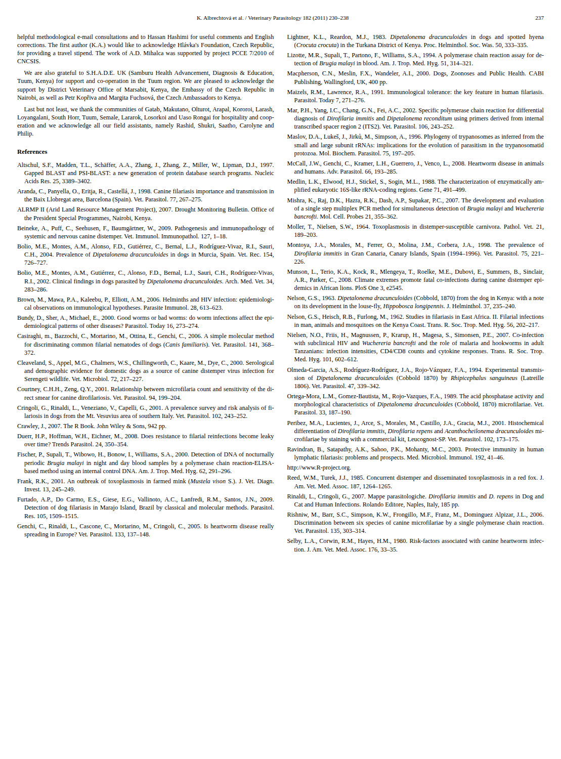K. Albrechtová et al. / Veterinary Parasitology 182 (2011) 230–238
237
helpful methodological e-mail consultations and to Hassan Hashimi for useful comments and English corrections. The first author (K.A.) would like to acknowledge Hlávka's Foundation, Czech Republic, for providing a travel stipend. The work of A.D. Mihalca was supported by project PCCE 7/2010 of CNCSIS.
We are also grateful to S.H.A.D.E. UK (Samburu Health Advancement, Diagnosis & Education, Tuum, Kenya) for support and co-operation in the Tuum region. We are pleased to acknowledge the support by District Veterinary Office of Marsabit, Kenya, the Embassy of the Czech Republic in Nairobi, as well as Petr Kopřiva and Margita Fuchsová, the Czech Ambassadors to Kenya.
Last but not least, we thank the communities of Gatab, Makutano, Olturot, Arapal, Kororoi, Larash, Loyangalani, South Horr, Tuum, Semale, Lararok, Losorkoi and Uaso Rongai for hospitality and cooperation and we acknowledge all our field assistants, namely Rashid, Shukri, Saatho, Carolyne and Philip.
References
Altschul, S.F., Madden, T.L., Schäffer, A.A., Zhang, J., Zhang, Z., Miller, W., Lipman, D.J., 1997. Gapped BLAST and PSI-BLAST: a new generation of protein database search programs. Nucleic Acids Res. 25, 3389–3402.
Aranda, C., Panyella, O., Eritja, R., Castellá, J., 1998. Canine filariasis importance and transmission in the Baix Llobregat area, Barcelona (Spain). Vet. Parasitol. 77, 267–275.
ALRMP II (Arid Land Resource Management Project), 2007. Drought Monitoring Bulletin. Office of the President Special Programmes, Nairobi, Kenya.
Beineke, A., Puff, C., Seehusen, F., Baumgärtner, W., 2009. Pathogenesis and immunopathology of systemic and nervous canine distemper. Vet. Immunol. Immunopathol. 127, 1–18.
Bolio, M.E., Montes, A.M., Alonso, F.D., Gutiérrez, C., Bernal, L.J., Rodríguez-Vivaz, R.I., Sauri, C.H., 2004. Prevalence of Dipetalonema dracunculoides in dogs in Murcia, Spain. Vet. Rec. 154, 726–727.
Bolio, M.E., Montes, A.M., Gutiérrez, C., Alonso, F.D., Bernal, L.J., Sauri, C.H., Rodríguez-Vivas, R.I., 2002. Clinical findings in dogs parasited by Dipetalonema dracunculoides. Arch. Med. Vet. 34, 283–286.
Brown, M., Mawa, P.A., Kaleebu, P., Elliott, A.M., 2006. Helminths and HIV infection: epidemiological observations on immunological hypotheses. Parasite Immunol. 28, 613–623.
Bundy, D., Sher, A., Michael, E., 2000. Good worms or bad worms: do worm infections affect the epidemiological patterns of other diseases? Parasitol. Today 16, 273–274.
Casiraghi, m., Bazzochi, C., Mortarino, M., Ottina, E., Genchi, C., 2006. A simple molecular method for discriminating common filarial nematodes of dogs (Canis familiaris). Vet. Parasitol. 141, 368–372.
Cleaveland, S., Appel, M.G., Chalmers, W.S., Chillingworth, C., Kaare, M., Dye, C., 2000. Serological and demographic evidence for domestic dogs as a source of canine distemper virus infection for Serengeti wildlife. Vet. Microbiol. 72, 217–227.
Courtney, C.H.H., Zeng, Q.Y., 2001. Relationship between microfilaria count and sensitivity of the direct smear for canine dirofilariosis. Vet. Parasitol. 94, 199–204.
Cringoli, G., Rinaldi, L., Veneziano, V., Capelli, G., 2001. A prevalence survey and risk analysis of filariosis in dogs from the Mt. Vesuvius area of southern Italy. Vet. Parasitol. 102, 243–252.
Crawley, J., 2007. The R Book. John Wiley & Sons, 942 pp.
Duerr, H.P., Hoffman, W.H., Eichner, M., 2008. Does resistance to filarial reinfections become leaky over time? Trends Parasitol. 24, 350–354.
Fischer, P., Supali, T., Wibowo, H., Bonow, I., Williams, S.A., 2000. Detection of DNA of nocturnally periodic Brugia malayi in night and day blood samples by a polymerase chain reaction-ELISA-based method using an internal control DNA. Am. J. Trop. Med. Hyg. 62, 291–296.
Frank, R.K., 2001. An outbreak of toxoplasmosis in farmed mink (Mustela vison S.). J. Vet. Diagn. Invest. 13, 245–249.
Furtado, A.P., Do Carmo, E.S., Giese, E.G., Vallinoto, A.C., Lanfredi, R.M., Santos, J.N., 2009. Detection of dog filariasis in Marajo Island, Brazil by classical and molecular methods. Parasitol. Res. 105, 1509–1515.
Genchi, C., Rinaldi, L., Cascone, C., Mortarino, M., Cringoli, C., 2005. Is heartworm disease really spreading in Europe? Vet. Parasitol. 133, 137–148.
Lightner, K.L., Reardon, M.J., 1983. Dipetalonema dracunculoides in dogs and spotted hyena (Crocuta crocuta) in the Turkana District of Kenya. Proc. Helminthol. Soc. Was. 50, 333–335.
Lizotte, M.R., Supali, T., Partono, F., Williams, S.A., 1994. A polymerase chain reaction assay for detection of Brugia malayi in blood. Am. J. Trop. Med. Hyg. 51, 314–321.
Macpherson, C.N., Meslin, F.X., Wandeler, A.I., 2000. Dogs, Zoonoses and Public Health. CABI Publishing, Wallingford, UK, 400 pp.
Maizels, R.M., Lawrence, R.A., 1991. Immunological tolerance: the key feature in human filariasis. Parasitol. Today 7, 271–276.
Mar, P.H., Yang, I.C., Chang, G.N., Fei, A.C., 2002. Specific polymerase chain reaction for differential diagnosis of Dirofilaria immitis and Dipetalonema reconditum using primers derived from internal transcribed spacer region 2 (ITS2). Vet. Parasitol. 106, 243–252.
Maslov, D.A., Lukeš, J., Jirků, M., Simpson, A., 1996. Phylogeny of trypanosomes as inferred from the small and large subunit rRNAs: implications for the evolution of parasitism in the trypanosomatid protozoa. Mol. Biochem. Parasitol. 75, 197–205.
McCall, J.W., Genchi, C., Kramer, L.H., Guerrero, J., Venco, L., 2008. Heartworm disease in animals and humans. Adv. Parasitol. 66, 193–285.
Medlin, L.K., Elwood, H.J., Stickel, S., Sogin, M.L., 1988. The characterization of enzymatically amplified eukaryotic 16S-like rRNA-coding regions. Gene 71, 491–499.
Mishra, K., Raj, D.K., Hazra, R.K., Dash, A.P., Supakar, P.C., 2007. The development and evaluation of a single step multiplex PCR method for simultaneous detection of Brugia malayi and Wuchereria bancrofti. Mol. Cell. Probes 21, 355–362.
Moller, T., Nielsen, S.W., 1964. Toxoplasmosis in distemper-susceptible carnivora. Pathol. Vet. 21, 189–203.
Montoya, J.A., Morales, M., Ferrer, O., Molina, J.M., Corbera, J.A., 1998. The prevalence of Dirofilaria immitis in Gran Canaria, Canary Islands, Spain (1994–1996). Vet. Parasitol. 75, 221–226.
Munson, L., Terio, K.A., Kock, R., Mlengeya, T., Roelke, M.E., Dubovi, E., Summers, B., Sinclair, A.R., Parker, C., 2008. Climate extremes promote fatal co-infections during canine distemper epidemics in African lions. PloS One 3, e2545.
Nelson, G.S., 1963. Dipetalonema dracunculoides (Cobbold, 1870) from the dog in Kenya: with a note on its development in the louse-fly, Hippobosca longipennis. J. Helminthol. 37, 235–240.
Nelson, G.S., Heisch, R.B., Furlong, M., 1962. Studies in filariasis in East Africa. II. Filarial infections in man, animals and mosquitoes on the Kenya Coast. Trans. R. Soc. Trop. Med. Hyg. 56, 202–217.
Nielsen, N.O., Friis, H., Magnussen, P., Krarup, H., Magesa, S., Simonsen, P.E., 2007. Co-infection with subclinical HIV and Wuchereria bancrofti and the role of malaria and hookworms in adult Tanzanians: infection intensities, CD4/CD8 counts and cytokine responses. Trans. R. Soc. Trop. Med. Hyg. 101, 602–612.
Olmeda-Garcia, A.S., Rodríguez-Rodríguez, J.A., Rojo-Vázquez, F.A., 1994. Experimental transmission of Dipetalonema dracunculoides (Cobbold 1870) by Rhipicephalus sanguineus (Latreille 1806). Vet. Parasitol. 47, 339–342.
Ortega-Mora, L.M., Gomez-Bautista, M., Rojo-Vazques, F.A., 1989. The acid phosphatase activity and morphological characteristics of Dipetalonema dracunculoides (Cobbold, 1870) microfilariae. Vet. Parasitol. 33, 187–190.
Peribez, M.A., Lucientes, J., Arce, S., Morales, M., Castillo, J.A., Gracia, M.J., 2001. Histochemical differentiation of Dirofilaria immitis, Dirofilaria repens and Acanthocheilonema dracunculoides microfilariae by staining with a commercial kit, Leucognost-SP. Vet. Parasitol. 102, 173–175.
Ravindran, B., Satapathy, A.K., Sahoo, P.K., Mohanty, M.C., 2003. Protective immunity in human lymphatic filariasis: problems and prospects. Med. Microbiol. Immunol. 192, 41–46.
http://www.R-project.org.
Reed, W.M., Turek, J.J., 1985. Concurrent distemper and disseminated toxoplasmosis in a red fox. J. Am. Vet. Med. Assoc. 187, 1264–1265.
Rinaldi, L., Cringoli, G., 2007. Mappe parasitologiche. Dirofilaria immitis and D. repens in Dog and Cat and Human Infections. Rolando Editore, Naples, Italy, 185 pp.
Rishniw, M., Barr, S.C., Simpson, K.W., Frongillo, M.F., Franz, M., Dominguez Alpizar, J.L., 2006. Discrimination between six species of canine microfilariae by a single polymerase chain reaction. Vet. Parasitol. 135, 303–314.
Selby, L.A., Corwin, R.M., Hayes, H.M., 1980. Risk-factors associated with canine heartworm infection. J. Am. Vet. Med. Assoc. 176, 33–35.